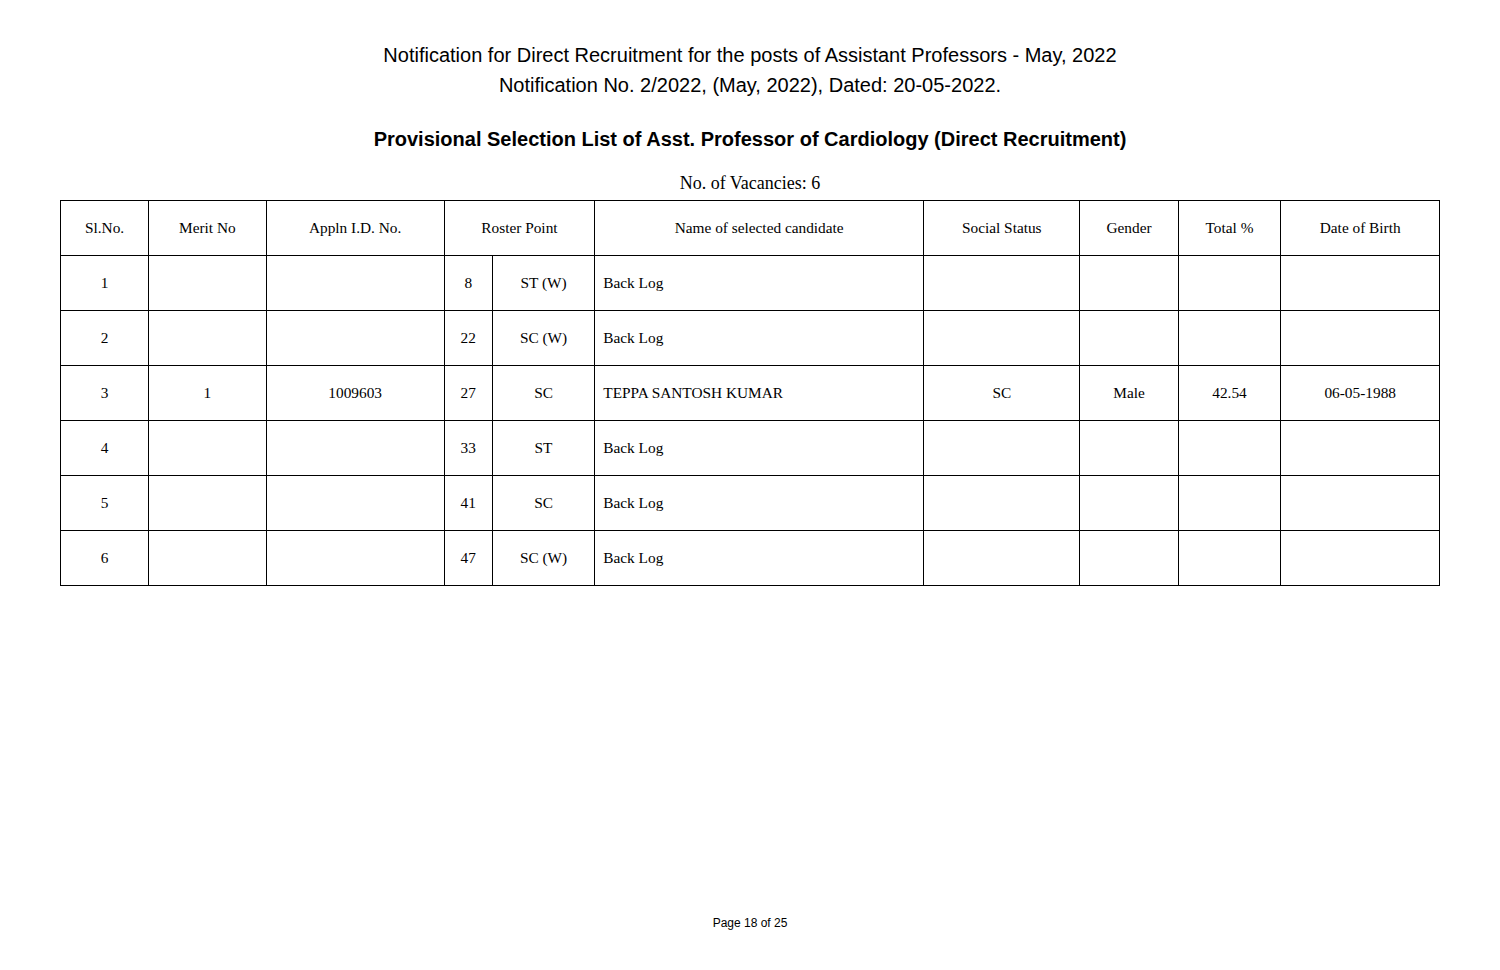Notification for Direct Recruitment for the posts of Assistant Professors - May, 2022
Notification No. 2/2022, (May, 2022), Dated: 20-05-2022.
Provisional Selection List of Asst. Professor of Cardiology (Direct Recruitment)
No. of Vacancies: 6
| Sl.No. | Merit No | Appln I.D. No. | Roster Point | Name of selected candidate | Social Status | Gender | Total % | Date of Birth |
| --- | --- | --- | --- | --- | --- | --- | --- | --- |
| 1 | | | 8 | ST (W) | Back Log | | | | |
| 2 | | | 22 | SC (W) | Back Log | | | | |
| 3 | 1 | 1009603 | 27 | SC | TEPPA SANTOSH KUMAR | SC | Male | 42.54 | 06-05-1988 |
| 4 | | | 33 | ST | Back Log | | | | |
| 5 | | | 41 | SC | Back Log | | | | |
| 6 | | | 47 | SC (W) | Back Log | | | | |
Page 18 of 25